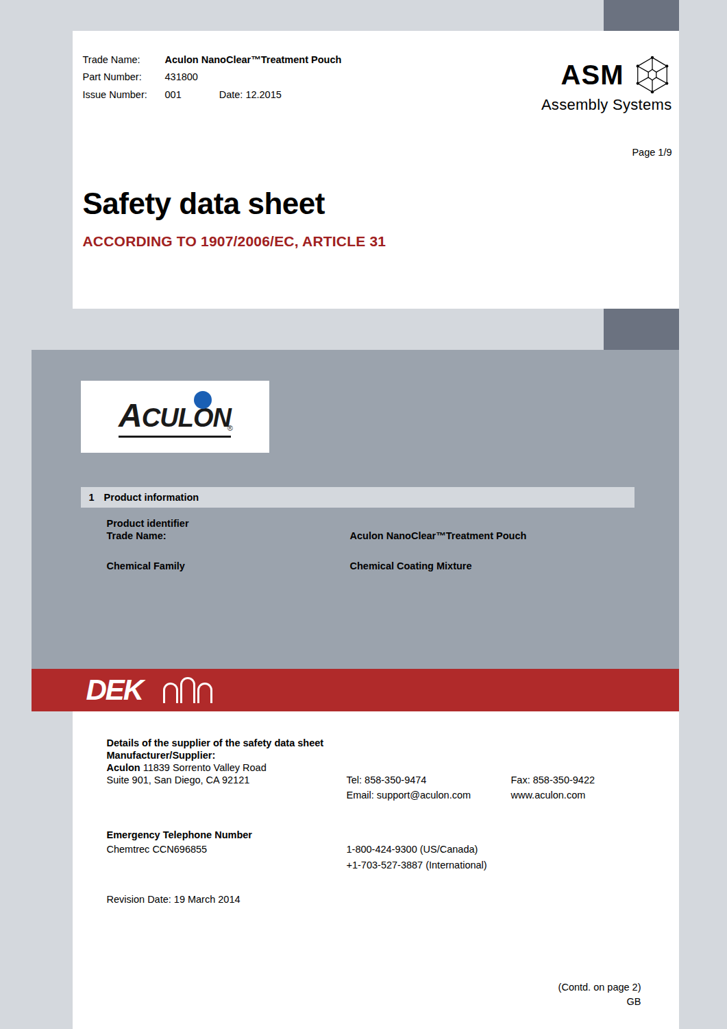Trade Name: Aculon NanoClear™Treatment Pouch
Part Number: 431800
Issue Number: 001Date: 12.2015
ASM
Assembly Systems
Page 1/9
Safety data sheet
ACCORDING TO 1907/2006/EC, ARTICLE 31
ACULON®
1 Product information
Product identifier
Trade Name:
Aculon NanoClear™Treatment Pouch
Chemical Family
Chemical Coating Mixture
DEK
Details of the supplier of the safety data sheet
Manufacturer/Supplier:
Aculon 11839 Sorrento Valley Road
Suite 901, San Diego, CA 92121
Tel: 858-350-9474
Fax: 858-350-9422
Email: support@aculon.com
www.aculon.com
Emergency Telephone Number
Chemtrec CCN696855
1-800-424-9300 (US/Canada)
+1-703-527-3887 (International)
Revision Date: 19 March 2014
(Contd. on page 2)
GB